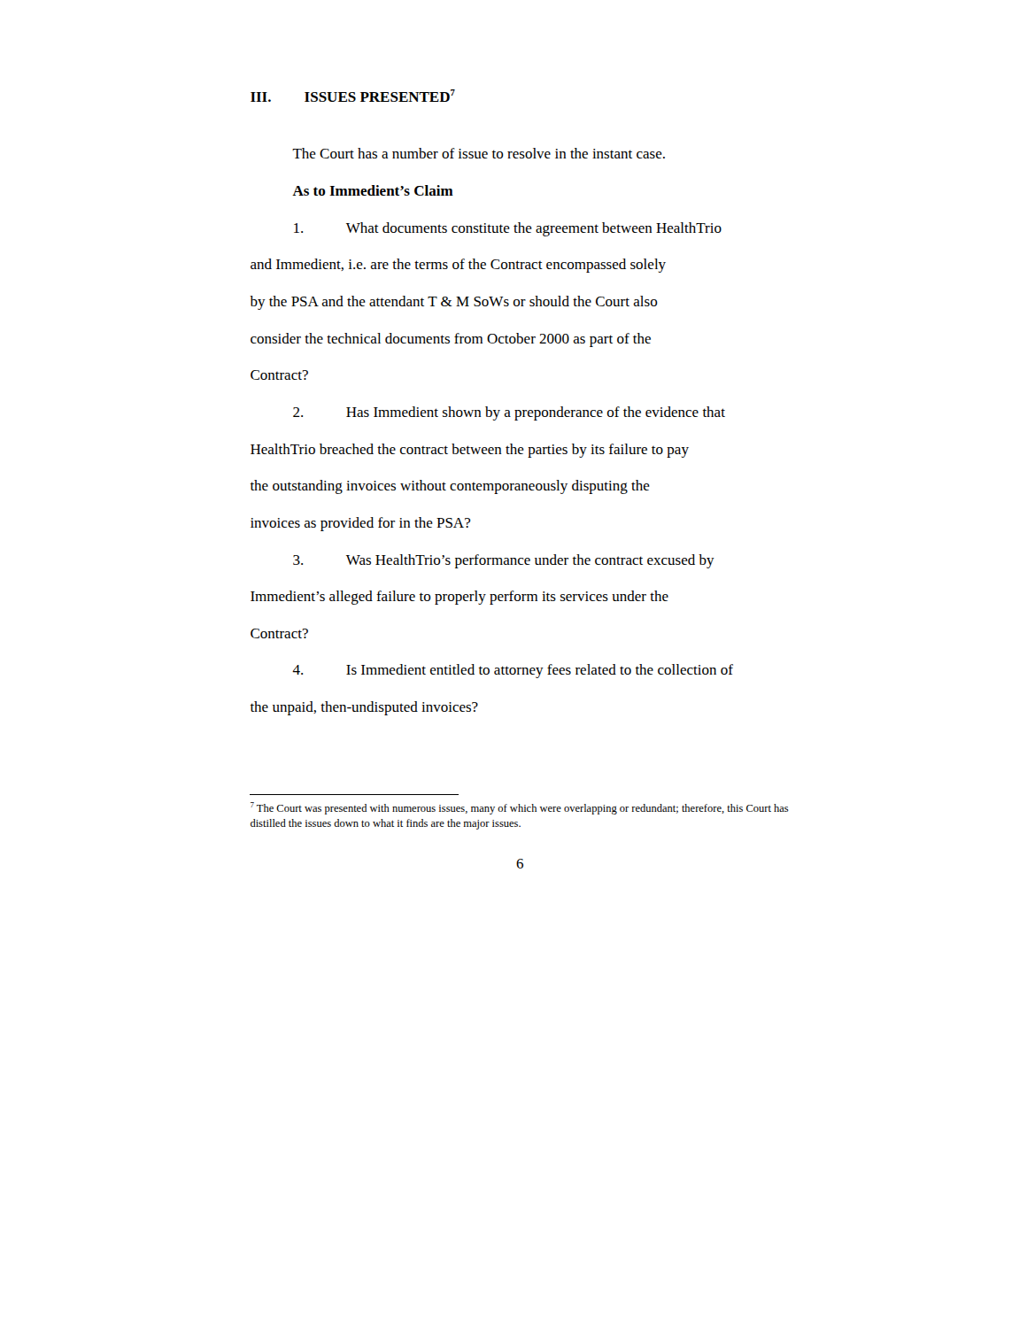III. ISSUES PRESENTED7
The Court has a number of issue to resolve in the instant case.
As to Immedient’s Claim
1. What documents constitute the agreement between HealthTrio
and Immedient, i.e. are the terms of the Contract encompassed solely
by the PSA and the attendant T & M SoWs or should the Court also
consider the technical documents from October 2000 as part of the
Contract?
2. Has Immedient shown by a preponderance of the evidence that
HealthTrio breached the contract between the parties by its failure to pay
the outstanding invoices without contemporaneously disputing the
invoices as provided for in the PSA?
3. Was HealthTrio’s performance under the contract excused by
Immedient’s alleged failure to properly perform its services under the
Contract?
4. Is Immedient entitled to attorney fees related to the collection of
the unpaid, then-undisputed invoices?
7 The Court was presented with numerous issues, many of which were overlapping or redundant; therefore, this Court has distilled the issues down to what it finds are the major issues.
6